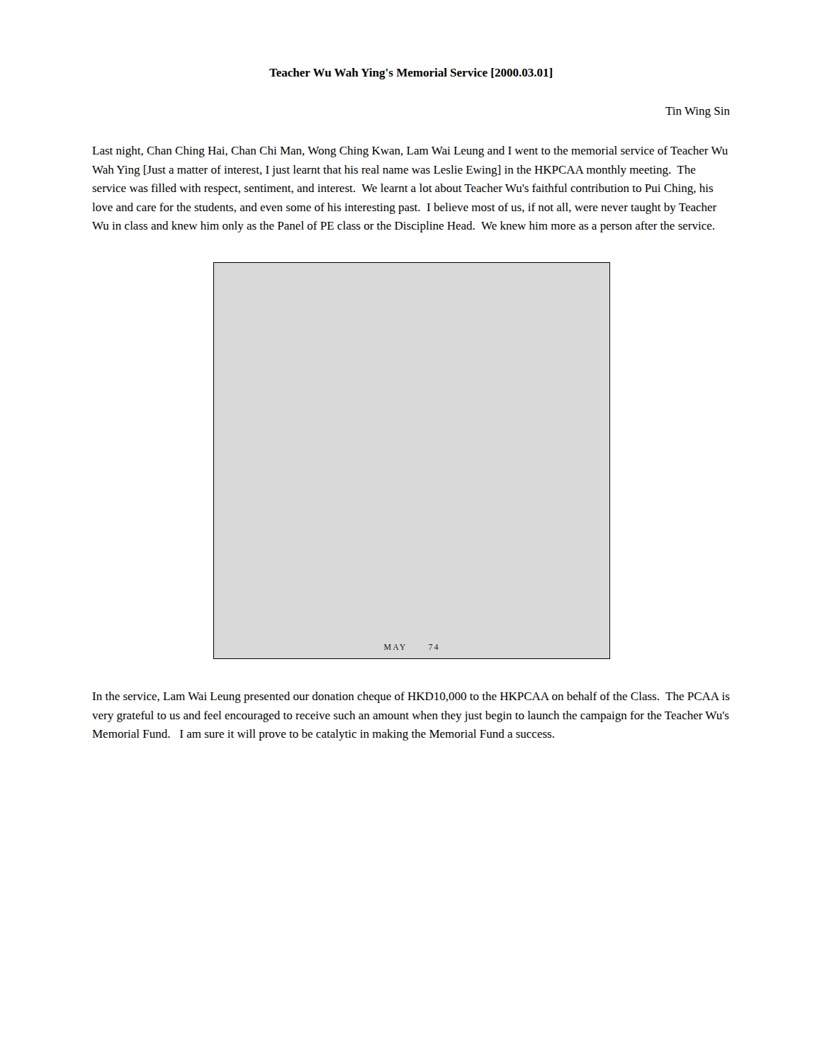Teacher Wu Wah Ying's Memorial Service [2000.03.01]
Tin Wing Sin
Last night, Chan Ching Hai, Chan Chi Man, Wong Ching Kwan, Lam Wai Leung and I went to the memorial service of Teacher Wu Wah Ying [Just a matter of interest, I just learnt that his real name was Leslie Ewing] in the HKPCAA monthly meeting. The service was filled with respect, sentiment, and interest. We learnt a lot about Teacher Wu's faithful contribution to Pui Ching, his love and care for the students, and even some of his interesting past. I believe most of us, if not all, were never taught by Teacher Wu in class and knew him only as the Panel of PE class or the Discipline Head. We knew him more as a person after the service.
MAY 74
In the service, Lam Wai Leung presented our donation cheque of HKD10,000 to the HKPCAA on behalf of the Class. The PCAA is very grateful to us and feel encouraged to receive such an amount when they just begin to launch the campaign for the Teacher Wu's Memorial Fund. I am sure it will prove to be catalytic in making the Memorial Fund a success.